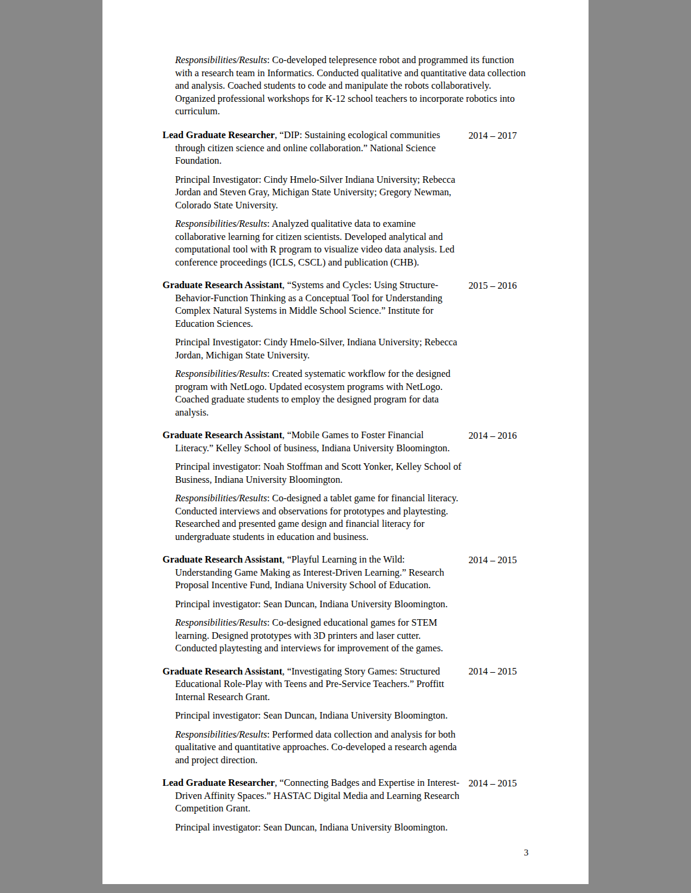Responsibilities/Results: Co-developed telepresence robot and programmed its function with a research team in Informatics. Conducted qualitative and quantitative data collection and analysis. Coached students to code and manipulate the robots collaboratively. Organized professional workshops for K-12 school teachers to incorporate robotics into curriculum.
Lead Graduate Researcher, “DIP: Sustaining ecological communities through citizen science and online collaboration.” National Science Foundation.
Principal Investigator: Cindy Hmelo-Silver Indiana University; Rebecca Jordan and Steven Gray, Michigan State University; Gregory Newman, Colorado State University.
Responsibilities/Results: Analyzed qualitative data to examine collaborative learning for citizen scientists. Developed analytical and computational tool with R program to visualize video data analysis. Led conference proceedings (ICLS, CSCL) and publication (CHB).
2014 – 2017
Graduate Research Assistant, “Systems and Cycles: Using Structure-Behavior-Function Thinking as a Conceptual Tool for Understanding Complex Natural Systems in Middle School Science.” Institute for Education Sciences.
Principal Investigator: Cindy Hmelo-Silver, Indiana University; Rebecca Jordan, Michigan State University.
Responsibilities/Results: Created systematic workflow for the designed program with NetLogo. Updated ecosystem programs with NetLogo. Coached graduate students to employ the designed program for data analysis.
2015 – 2016
Graduate Research Assistant, “Mobile Games to Foster Financial Literacy.” Kelley School of business, Indiana University Bloomington.
Principal investigator: Noah Stoffman and Scott Yonker, Kelley School of Business, Indiana University Bloomington.
Responsibilities/Results: Co-designed a tablet game for financial literacy. Conducted interviews and observations for prototypes and playtesting. Researched and presented game design and financial literacy for undergraduate students in education and business.
2014 – 2016
Graduate Research Assistant, “Playful Learning in the Wild: Understanding Game Making as Interest-Driven Learning.” Research Proposal Incentive Fund, Indiana University School of Education.
Principal investigator: Sean Duncan, Indiana University Bloomington.
Responsibilities/Results: Co-designed educational games for STEM learning. Designed prototypes with 3D printers and laser cutter. Conducted playtesting and interviews for improvement of the games.
2014 – 2015
Graduate Research Assistant, “Investigating Story Games: Structured Educational Role-Play with Teens and Pre-Service Teachers.” Proffitt Internal Research Grant.
Principal investigator: Sean Duncan, Indiana University Bloomington.
Responsibilities/Results: Performed data collection and analysis for both qualitative and quantitative approaches. Co-developed a research agenda and project direction.
2014 – 2015
Lead Graduate Researcher, “Connecting Badges and Expertise in Interest-Driven Affinity Spaces.” HASTAC Digital Media and Learning Research Competition Grant.
Principal investigator: Sean Duncan, Indiana University Bloomington.
2014 – 2015
3